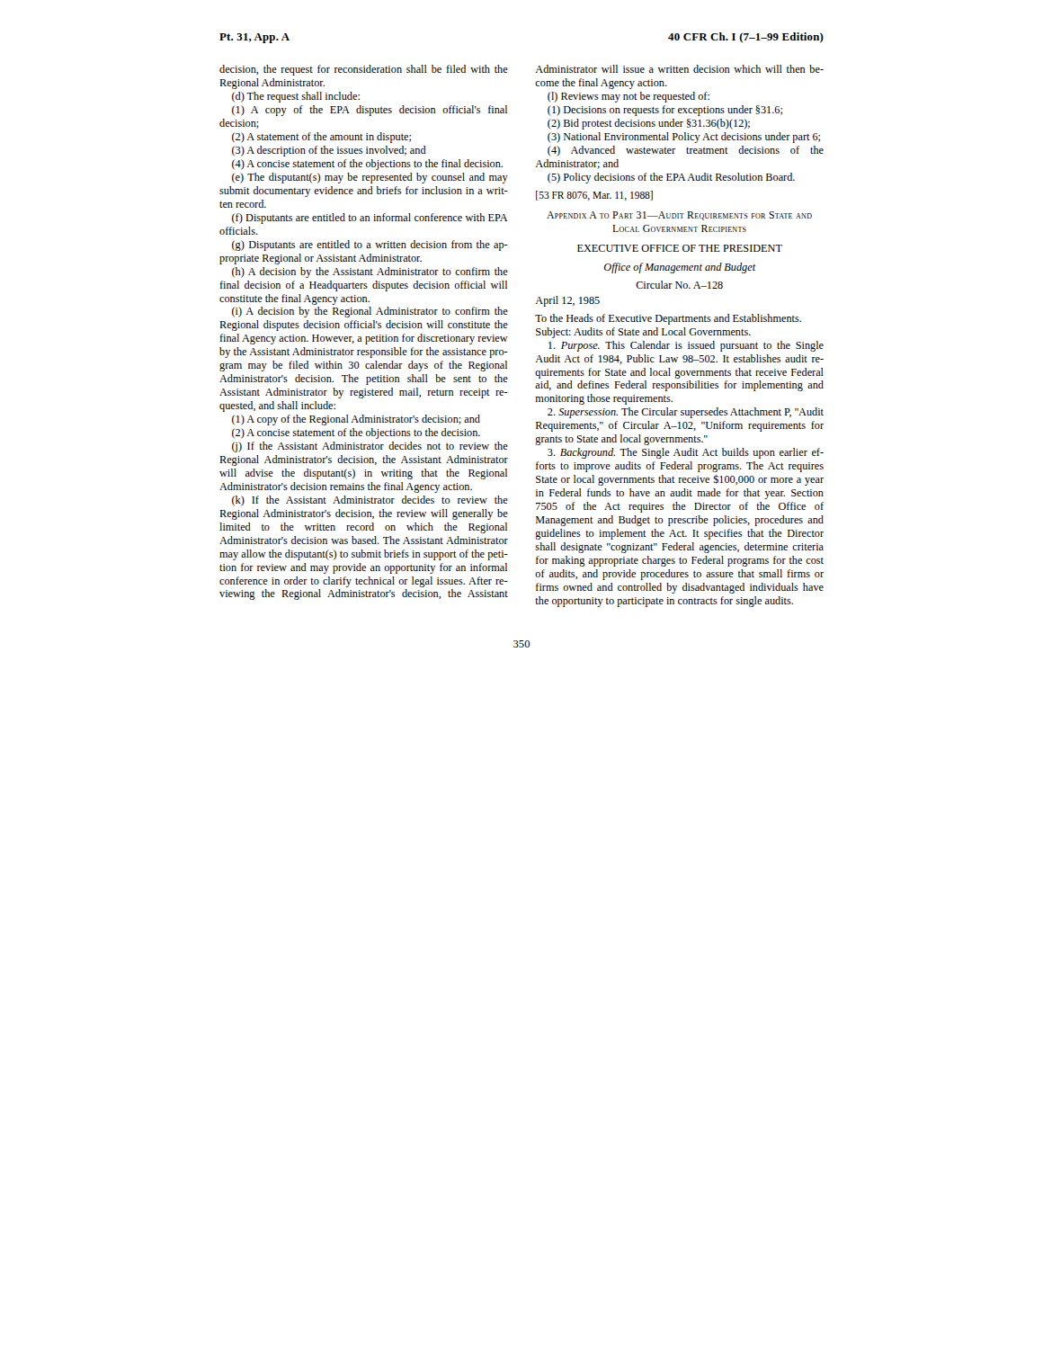Pt. 31, App. A
40 CFR Ch. I (7–1–99 Edition)
decision, the request for reconsideration shall be filed with the Regional Administrator.
(d) The request shall include:
(1) A copy of the EPA disputes decision official's final decision;
(2) A statement of the amount in dispute;
(3) A description of the issues involved; and
(4) A concise statement of the objections to the final decision.
(e) The disputant(s) may be represented by counsel and may submit documentary evidence and briefs for inclusion in a written record.
(f) Disputants are entitled to an informal conference with EPA officials.
(g) Disputants are entitled to a written decision from the appropriate Regional or Assistant Administrator.
(h) A decision by the Assistant Administrator to confirm the final decision of a Headquarters disputes decision official will constitute the final Agency action.
(i) A decision by the Regional Administrator to confirm the Regional disputes decision official's decision will constitute the final Agency action. However, a petition for discretionary review by the Assistant Administrator responsible for the assistance program may be filed within 30 calendar days of the Regional Administrator's decision. The petition shall be sent to the Assistant Administrator by registered mail, return receipt requested, and shall include:
(1) A copy of the Regional Administrator's decision; and
(2) A concise statement of the objections to the decision.
(j) If the Assistant Administrator decides not to review the Regional Administrator's decision, the Assistant Administrator will advise the disputant(s) in writing that the Regional Administrator's decision remains the final Agency action.
(k) If the Assistant Administrator decides to review the Regional Administrator's decision, the review will generally be limited to the written record on which the Regional Administrator's decision was based. The Assistant Administrator may allow the disputant(s) to submit briefs in support of the petition for review and may provide an opportunity for an informal conference in order to clarify technical or legal issues. After reviewing the Regional Administrator's decision, the Assistant Administrator will issue a written decision which will then become the final Agency action.
(l) Reviews may not be requested of:
(1) Decisions on requests for exceptions under §31.6;
(2) Bid protest decisions under §31.36(b)(12);
(3) National Environmental Policy Act decisions under part 6;
(4) Advanced wastewater treatment decisions of the Administrator; and
(5) Policy decisions of the EPA Audit Resolution Board.
[53 FR 8076, Mar. 11, 1988]
Appendix A to Part 31—Audit Requirements for State and Local Government Recipients
EXECUTIVE OFFICE OF THE PRESIDENT
Office of Management and Budget
Circular No. A–128
April 12, 1985
To the Heads of Executive Departments and Establishments.
Subject: Audits of State and Local Governments.
1. Purpose. This Calendar is issued pursuant to the Single Audit Act of 1984, Public Law 98–502. It establishes audit requirements for State and local governments that receive Federal aid, and defines Federal responsibilities for implementing and monitoring those requirements.
2. Supersession. The Circular supersedes Attachment P, ''Audit Requirements,'' of Circular A–102, ''Uniform requirements for grants to State and local governments.''
3. Background. The Single Audit Act builds upon earlier efforts to improve audits of Federal programs. The Act requires State or local governments that receive $100,000 or more a year in Federal funds to have an audit made for that year. Section 7505 of the Act requires the Director of the Office of Management and Budget to prescribe policies, procedures and guidelines to implement the Act. It specifies that the Director shall designate ''cognizant'' Federal agencies, determine criteria for making appropriate charges to Federal programs for the cost of audits, and provide procedures to assure that small firms or firms owned and controlled by disadvantaged individuals have the opportunity to participate in contracts for single audits.
350